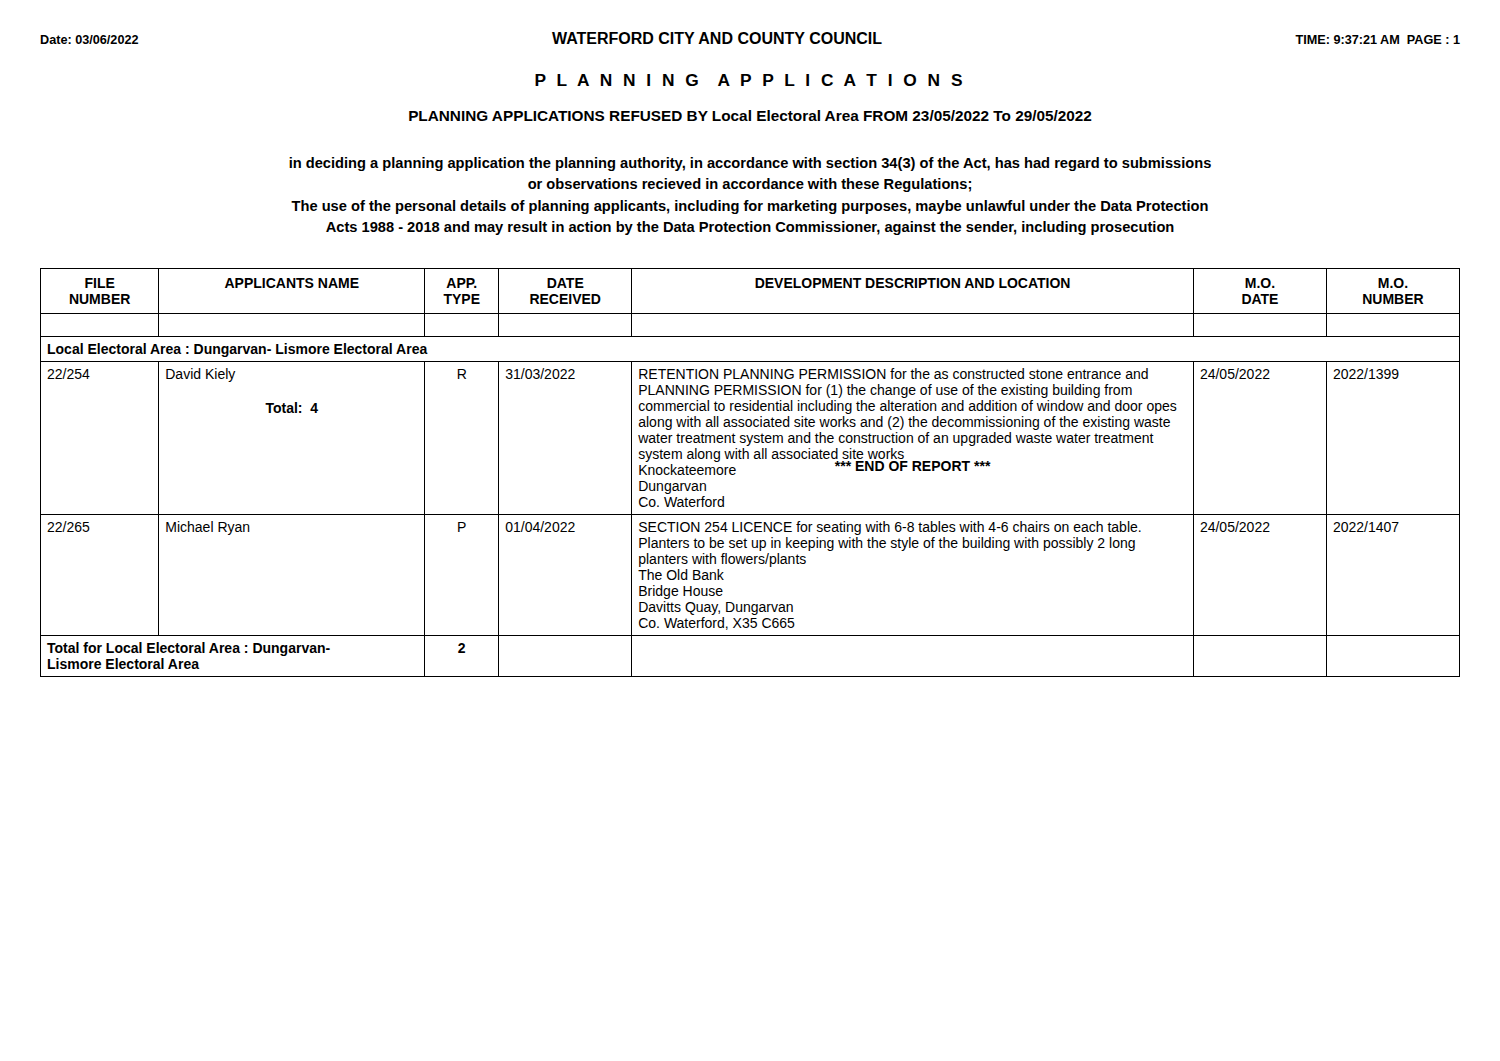Date: 03/06/2022
WATERFORD CITY AND COUNTY COUNCIL
TIME: 9:37:21 AM PAGE : 1
P L A N N I N G A P P L I C A T I O N S
PLANNING APPLICATIONS REFUSED BY Local Electoral Area FROM 23/05/2022 To 29/05/2022
in deciding a planning application the planning authority, in accordance with section 34(3) of the Act, has had regard to submissions
or observations recieved in accordance with these Regulations;
The use of the personal details of planning applicants, including for marketing purposes, maybe unlawful under the Data Protection
Acts 1988 - 2018 and may result in action by the Data Protection Commissioner, against the sender, including prosecution
| FILE NUMBER | APPLICANTS NAME | APP. TYPE | DATE RECEIVED | DEVELOPMENT DESCRIPTION AND LOCATION | M.O. DATE | M.O. NUMBER |
| --- | --- | --- | --- | --- | --- | --- |
| Local Electoral Area : Dungarvan- Lismore Electoral Area |
| 22/254 | David Kiely Total: 4 | R | 31/03/2022 | RETENTION PLANNING PERMISSION for the as constructed stone entrance and PLANNING PERMISSION for (1) the change of use of the existing building from commercial to residential including the alteration and addition of window and door opes along with all associated site works and (2) the decommissioning of the existing waste water treatment system and the construction of an upgraded waste water treatment system along with all associated site works Knockateemore Dungarvan Co. Waterford *** END OF REPORT *** | 24/05/2022 | 2022/1399 |
| 22/265 | Michael Ryan | P | 01/04/2022 | SECTION 254 LICENCE for seating with 6-8 tables with 4-6 chairs on each table. Planters to be set up in keeping with the style of the building with possibly 2 long planters with flowers/plants The Old Bank Bridge House Davitts Quay, Dungarvan Co. Waterford, X35 C665 | 24/05/2022 | 2022/1407 |
| Total for Local Electoral Area : Dungarvan- Lismore Electoral Area | 2 | | | | |